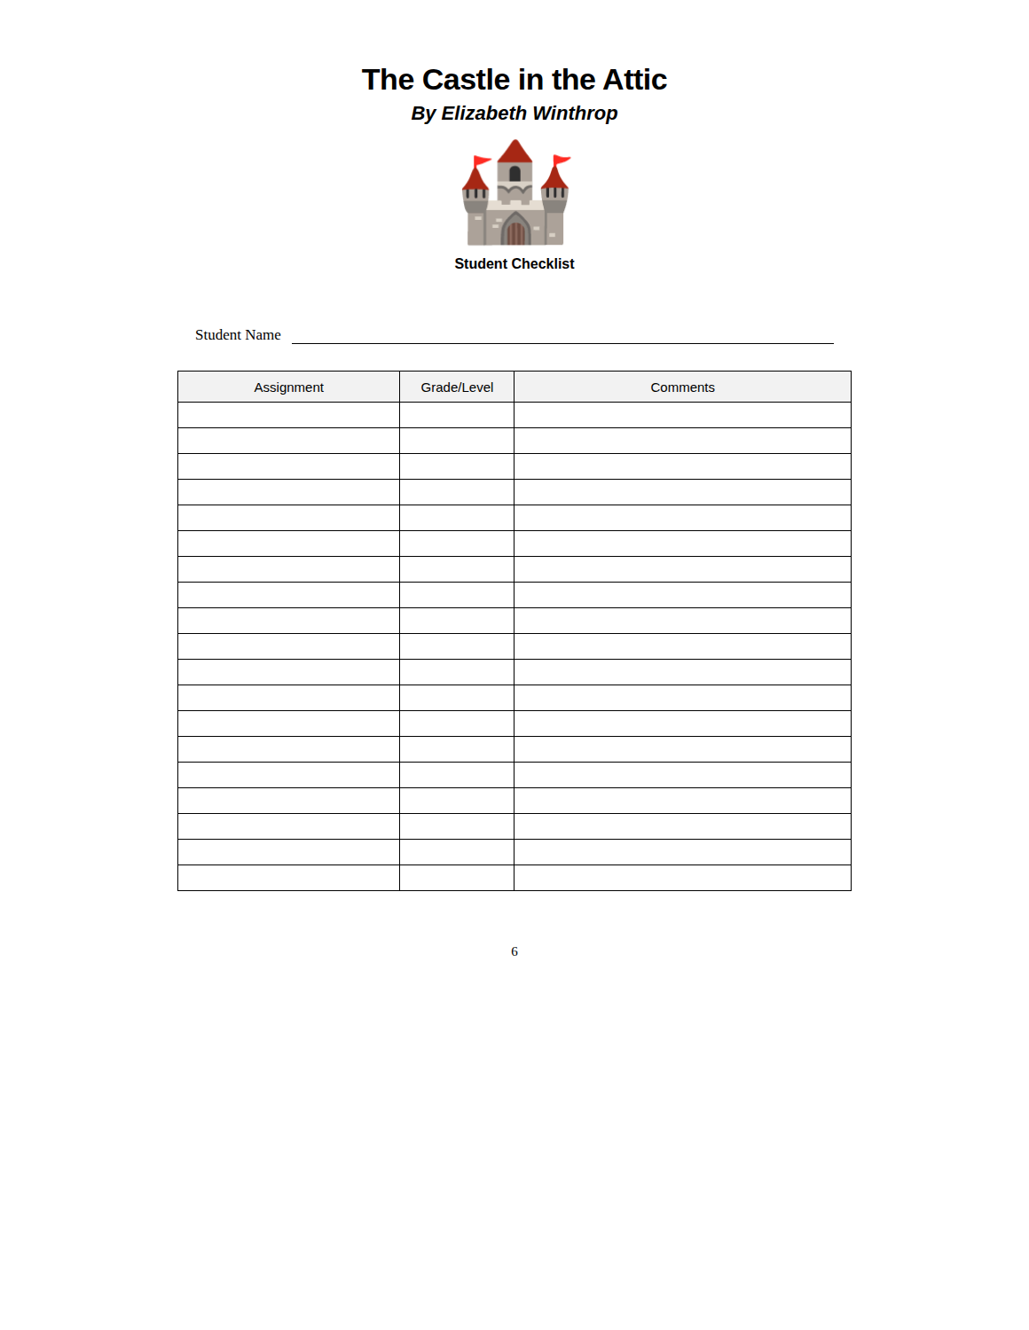The Castle in the Attic
By Elizabeth Winthrop
🏰
Student Checklist
Student Name
| Assignment | Grade/Level | Comments |
| --- | --- | --- |
6